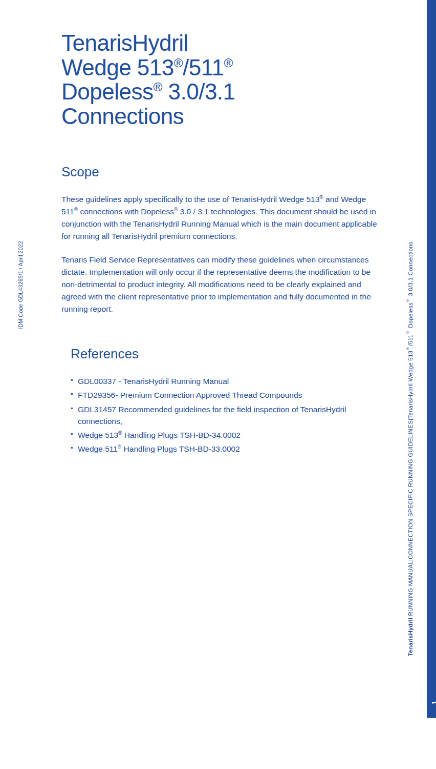1
TenarisHydril|RUNNING MANUAL|CONNECTION SPECIFIC RUNNING GUIDELINES|TenarisHydril Wedge 513®/511® Dopeless® 3.0/3.1 Connections
IDM Code GDL43265/1 / April 2022
TenarisHydril
Wedge 513®/511®
Dopeless® 3.0/3.1
Connections
Scope
These guidelines apply specifically to the use of TenarisHydril Wedge 513® and Wedge 511® connections with Dopeless® 3.0 / 3.1 technologies. This document should be used in conjunction with the TenarisHydril Running Manual which is the main document applicable for running all TenarisHydril premium connections.
Tenaris Field Service Representatives can modify these guidelines when circumstances dictate. Implementation will only occur if the representative deems the modification to be non-detrimental to product integrity. All modifications need to be clearly explained and agreed with the client representative prior to implementation and fully documented in the running report.
References
GDL00337 - TenarisHydril Running Manual
FTD29356- Premium Connection Approved Thread Compounds
GDL31457 Recommended guidelines for the field inspection of TenarisHydril connections,
Wedge 513® Handling Plugs TSH-BD-34.0002
Wedge 511® Handling Plugs TSH-BD-33.0002